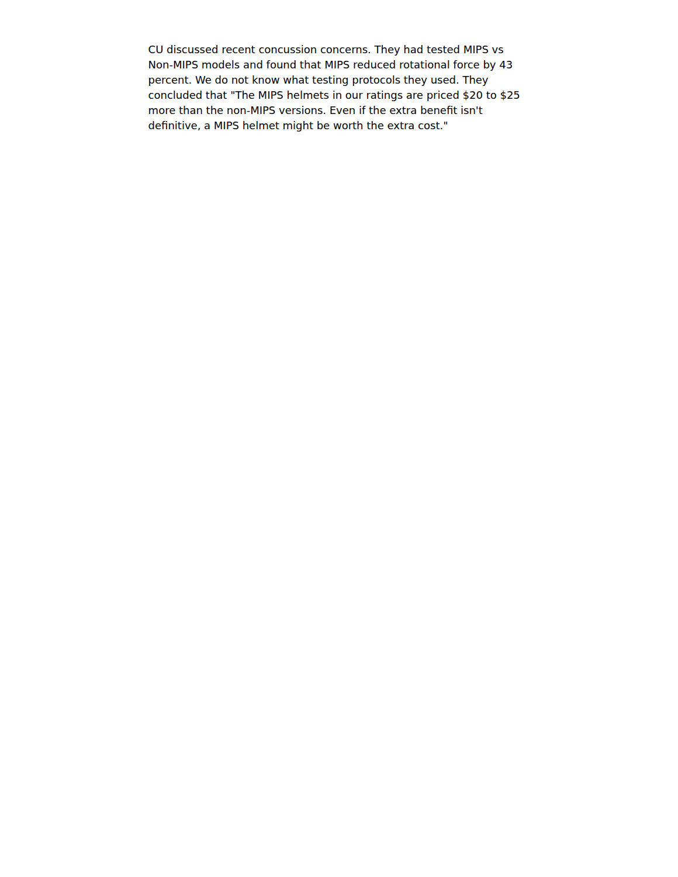CU discussed recent concussion concerns. They had tested MIPS vs Non-MIPS models and found that MIPS reduced rotational force by 43 percent. We do not know what testing protocols they used. They concluded that "The MIPS helmets in our ratings are priced $20 to $25 more than the non-MIPS versions. Even if the extra benefit isn't definitive, a MIPS helmet might be worth the extra cost."